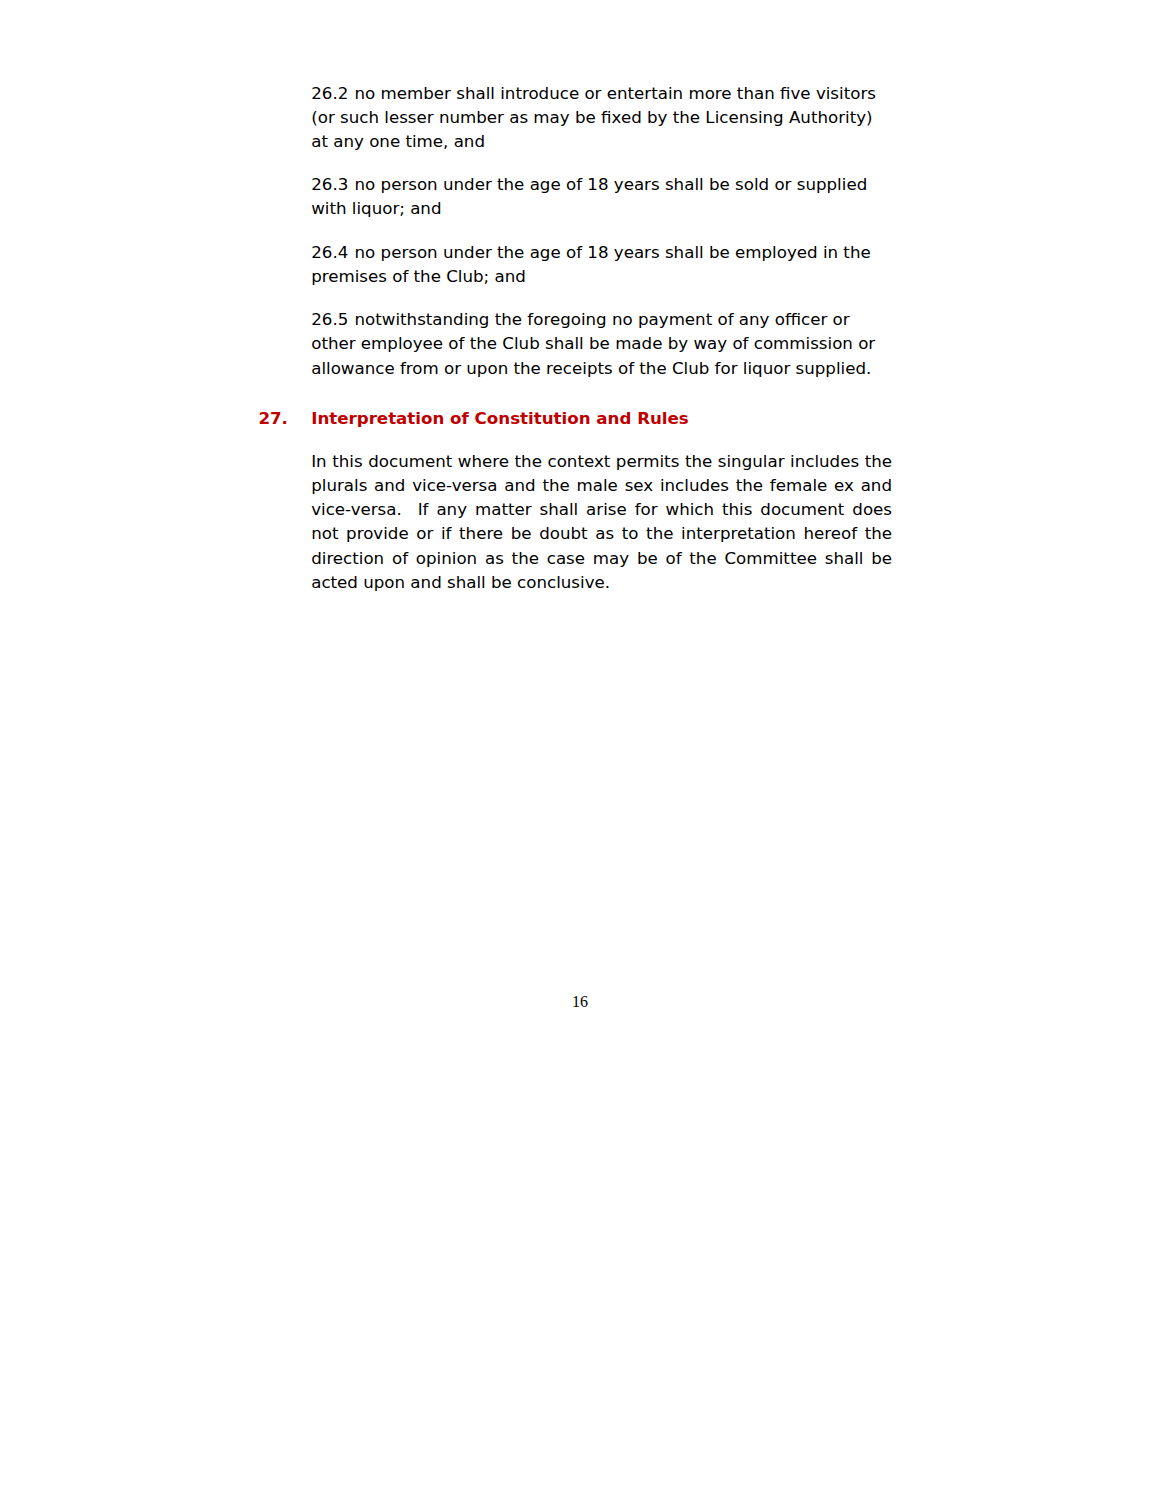26.2no member shall introduce or entertain more than five visitors (or such lesser number as may be fixed by the Licensing Authority) at any one time, and
26.3no person under the age of 18 years shall be sold or supplied with liquor; and
26.4no person under the age of 18 years shall be employed in the premises of the Club; and
26.5notwithstanding the foregoing no payment of any officer or other employee of the Club shall be made by way of commission or allowance from or upon the receipts of the Club for liquor supplied.
27. Interpretation of Constitution and Rules
In this document where the context permits the singular includes the plurals and vice-versa and the male sex includes the female ex and vice-versa. If any matter shall arise for which this document does not provide or if there be doubt as to the interpretation hereof the direction of opinion as the case may be of the Committee shall be acted upon and shall be conclusive.
16